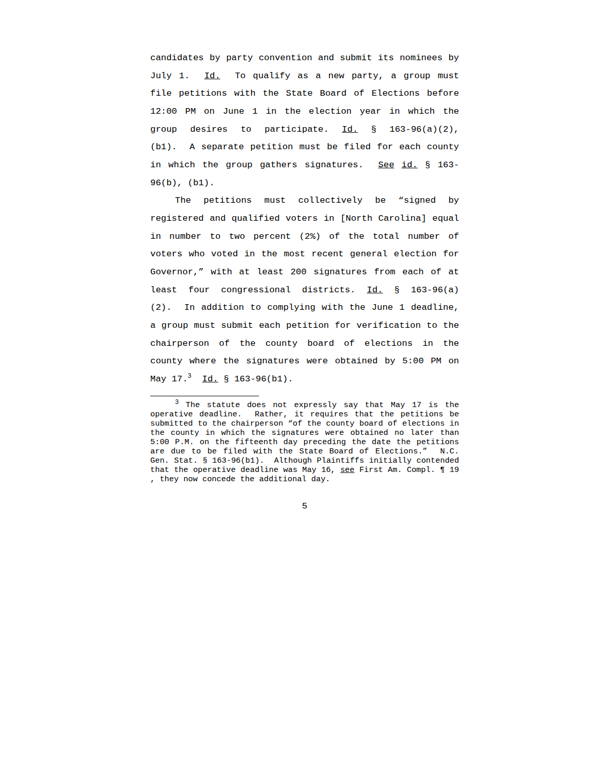candidates by party convention and submit its nominees by July 1. Id. To qualify as a new party, a group must file petitions with the State Board of Elections before 12:00 PM on June 1 in the election year in which the group desires to participate. Id. § 163-96(a)(2), (b1). A separate petition must be filed for each county in which the group gathers signatures. See id. § 163-96(b), (b1).
The petitions must collectively be “signed by registered and qualified voters in [North Carolina] equal in number to two percent (2%) of the total number of voters who voted in the most recent general election for Governor,” with at least 200 signatures from each of at least four congressional districts. Id. § 163-96(a)(2). In addition to complying with the June 1 deadline, a group must submit each petition for verification to the chairperson of the county board of elections in the county where the signatures were obtained by 5:00 PM on May 17.3 Id. § 163-96(b1).
3 The statute does not expressly say that May 17 is the operative deadline. Rather, it requires that the petitions be submitted to the chairperson “of the county board of elections in the county in which the signatures were obtained no later than 5:00 P.M. on the fifteenth day preceding the date the petitions are due to be filed with the State Board of Elections.” N.C. Gen. Stat. § 163-96(b1). Although Plaintiffs initially contended that the operative deadline was May 16, see First Am. Compl. ¶ 19 , they now concede the additional day.
5